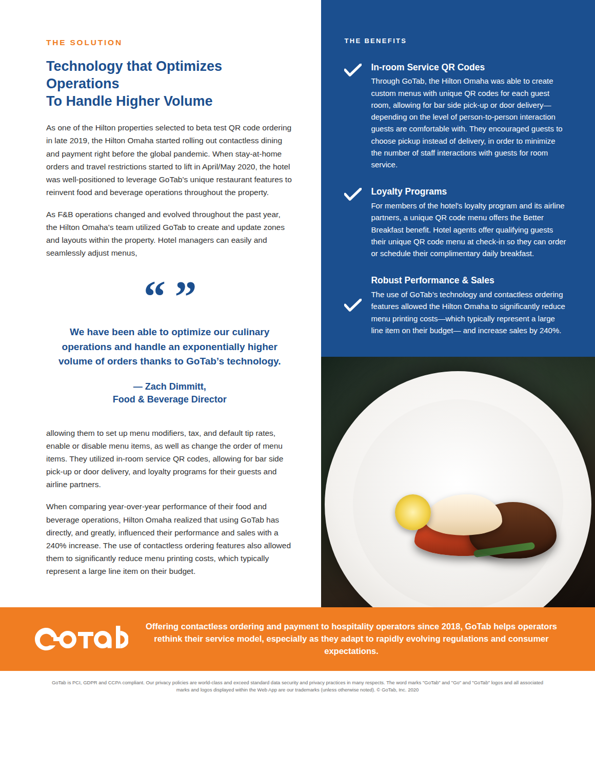The Solution
Technology that Optimizes Operations
To Handle Higher Volume
As one of the Hilton properties selected to beta test QR code ordering in late 2019, the Hilton Omaha started rolling out contactless dining and payment right before the global pandemic. When stay-at-home orders and travel restrictions started to lift in April/May 2020, the hotel was well-positioned to leverage GoTab’s unique restaurant features to reinvent food and beverage operations throughout the property.
As F&B operations changed and evolved throughout the past year, the Hilton Omaha’s team utilized GoTab to create and update zones and layouts within the property. Hotel managers can easily and seamlessly adjust menus,
“ ”
We have been able to optimize our culinary operations and handle an exponentially higher volume of orders thanks to GoTab’s technology.
— Zach Dimmitt,
Food & Beverage Director
allowing them to set up menu modifiers, tax, and default tip rates, enable or disable menu items, as well as change the order of menu items. They utilized in-room service QR codes, allowing for bar side pick-up or door delivery, and loyalty programs for their guests and airline partners.
When comparing year-over-year performance of their food and beverage operations, Hilton Omaha realized that using GoTab has directly, and greatly, influenced their performance and sales with a 240% increase. The use of contactless ordering features also allowed them to significantly reduce menu printing costs, which typically represent a large line item on their budget.
The Benefits
In-room Service QR Codes
Through GoTab, the Hilton Omaha was able to create custom menus with unique QR codes for each guest room, allowing for bar side pick-up or door delivery—depending on the level of person-to-person interaction guests are comfortable with. They encouraged guests to choose pickup instead of delivery, in order to minimize the number of staff interactions with guests for room service.
Loyalty Programs
For members of the hotel's loyalty program and its airline partners, a unique QR code menu offers the Better Breakfast benefit. Hotel agents offer qualifying guests their unique QR code menu at check-in so they can order or schedule their complimentary daily breakfast.
Robust Performance & Sales
The use of GoTab’s technology and contactless ordering features allowed the Hilton Omaha to significantly reduce menu printing costs—which typically represent a large line item on their budget— and increase sales by 240%.
Offering contactless ordering and payment to hospitality operators since 2018, GoTab helps operators rethink their service model, especially as they adapt to rapidly evolving regulations and consumer expectations.
GoTab is PCI, GDPR and CCPA compliant. Our privacy policies are world-class and exceed standard data security and privacy practices in many respects. The word marks "GoTab" and "Go" and "GoTab" logos and all associated marks and logos displayed within the Web App are our trademarks (unless otherwise noted). © GoTab, Inc. 2020